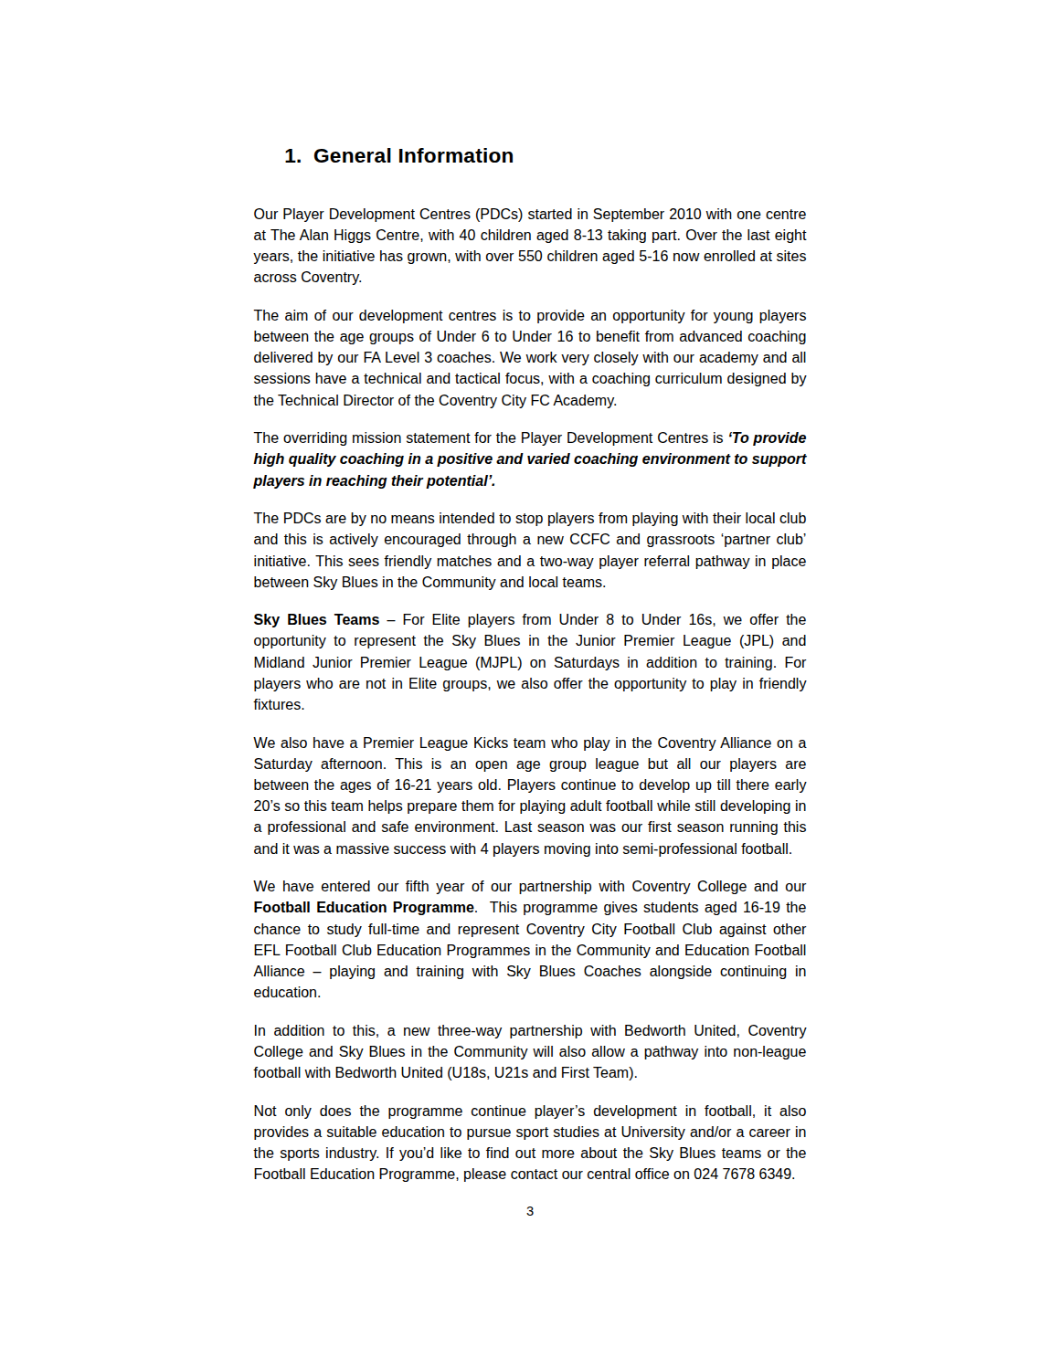1. General Information
Our Player Development Centres (PDCs) started in September 2010 with one centre at The Alan Higgs Centre, with 40 children aged 8-13 taking part. Over the last eight years, the initiative has grown, with over 550 children aged 5-16 now enrolled at sites across Coventry.
The aim of our development centres is to provide an opportunity for young players between the age groups of Under 6 to Under 16 to benefit from advanced coaching delivered by our FA Level 3 coaches. We work very closely with our academy and all sessions have a technical and tactical focus, with a coaching curriculum designed by the Technical Director of the Coventry City FC Academy.
The overriding mission statement for the Player Development Centres is ‘To provide high quality coaching in a positive and varied coaching environment to support players in reaching their potential’.
The PDCs are by no means intended to stop players from playing with their local club and this is actively encouraged through a new CCFC and grassroots ‘partner club’ initiative. This sees friendly matches and a two-way player referral pathway in place between Sky Blues in the Community and local teams.
Sky Blues Teams – For Elite players from Under 8 to Under 16s, we offer the opportunity to represent the Sky Blues in the Junior Premier League (JPL) and Midland Junior Premier League (MJPL) on Saturdays in addition to training. For players who are not in Elite groups, we also offer the opportunity to play in friendly fixtures.
We also have a Premier League Kicks team who play in the Coventry Alliance on a Saturday afternoon. This is an open age group league but all our players are between the ages of 16-21 years old. Players continue to develop up till there early 20’s so this team helps prepare them for playing adult football while still developing in a professional and safe environment. Last season was our first season running this and it was a massive success with 4 players moving into semi-professional football.
We have entered our fifth year of our partnership with Coventry College and our Football Education Programme. This programme gives students aged 16-19 the chance to study full-time and represent Coventry City Football Club against other EFL Football Club Education Programmes in the Community and Education Football Alliance – playing and training with Sky Blues Coaches alongside continuing in education.
In addition to this, a new three-way partnership with Bedworth United, Coventry College and Sky Blues in the Community will also allow a pathway into non-league football with Bedworth United (U18s, U21s and First Team).
Not only does the programme continue player’s development in football, it also provides a suitable education to pursue sport studies at University and/or a career in the sports industry. If you’d like to find out more about the Sky Blues teams or the Football Education Programme, please contact our central office on 024 7678 6349.
3